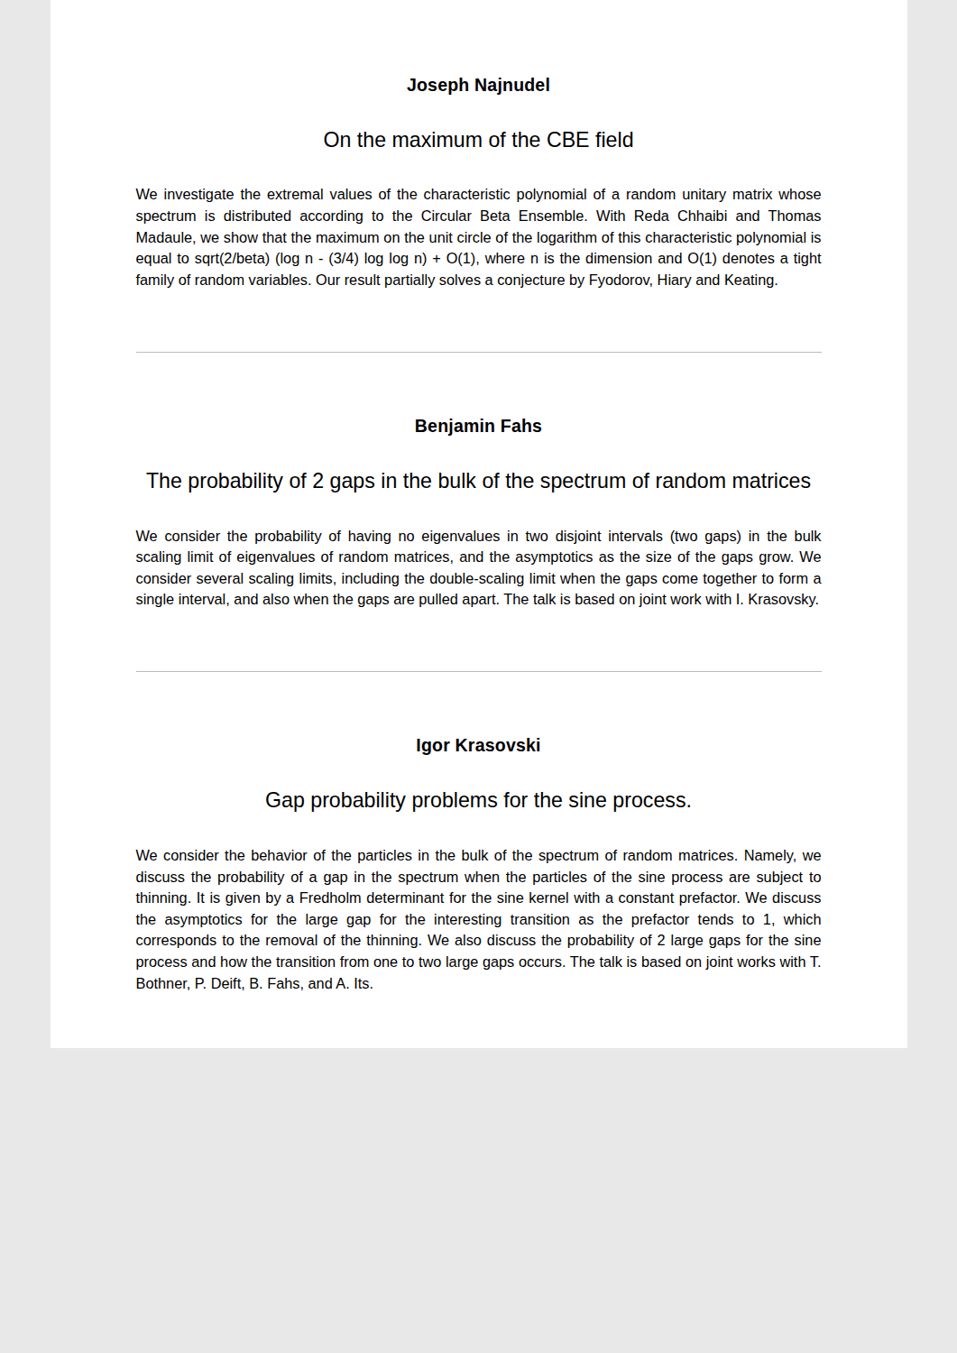Joseph Najnudel
On the maximum of the CBE field
We investigate the extremal values of the characteristic polynomial of a random unitary matrix whose spectrum is distributed according to the Circular Beta Ensemble. With Reda Chhaibi and Thomas Madaule, we show that the maximum on the unit circle of the logarithm of this characteristic polynomial is equal to sqrt(2/beta) (log n - (3/4) log log n) + O(1), where n is the dimension and O(1) denotes a tight family of random variables. Our result partially solves a conjecture by Fyodorov, Hiary and Keating.
Benjamin Fahs
The probability of 2 gaps in the bulk of the spectrum of random matrices
We consider the probability of having no eigenvalues in two disjoint intervals (two gaps) in the bulk scaling limit of eigenvalues of random matrices, and the asymptotics as the size of the gaps grow. We consider several scaling limits, including the double-scaling limit when the gaps come together to form a single interval, and also when the gaps are pulled apart. The talk is based on joint work with I. Krasovsky.
Igor Krasovski
Gap probability problems for the sine process.
We consider the behavior of the particles in the bulk of the spectrum of random matrices. Namely, we discuss the probability of a gap in the spectrum when the particles of the sine process are subject to thinning. It is given by a Fredholm determinant for the sine kernel with a constant prefactor. We discuss the asymptotics for the large gap for the interesting transition as the prefactor tends to 1, which corresponds to the removal of the thinning. We also discuss the probability of 2 large gaps for the sine process and how the transition from one to two large gaps occurs. The talk is based on joint works with T. Bothner, P. Deift, B. Fahs, and A. Its.